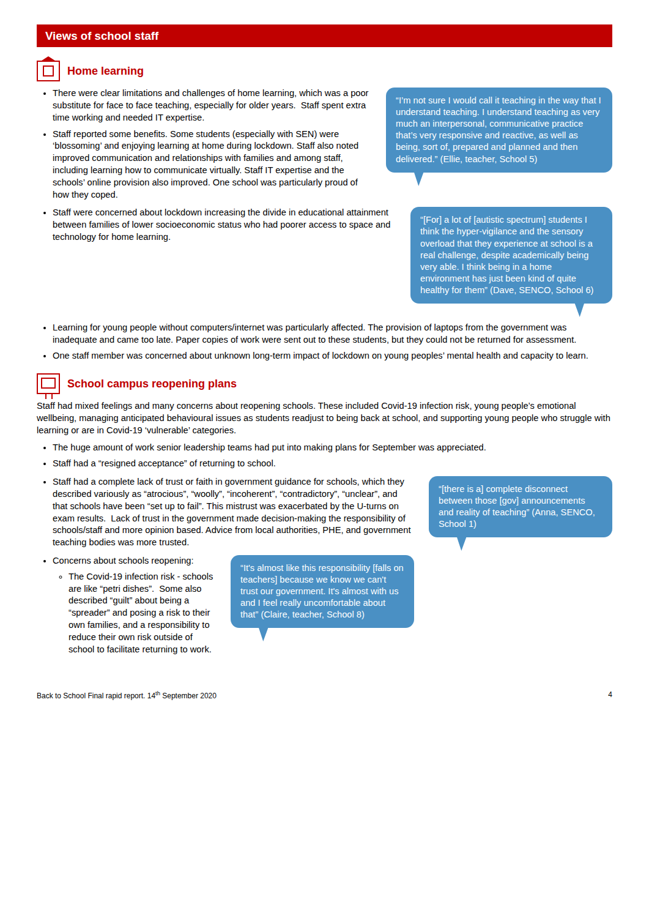Views of school staff
Home learning
“I’m not sure I would call it teaching in the way that I understand teaching. I understand teaching as very much an interpersonal, communicative practice that’s very responsive and reactive, as well as being, sort of, prepared and planned and then delivered.” (Ellie, teacher, School 5)
There were clear limitations and challenges of home learning, which was a poor substitute for face to face teaching, especially for older years. Staff spent extra time working and needed IT expertise.
Staff reported some benefits. Some students (especially with SEN) were ‘blossoming’ and enjoying learning at home during lockdown. Staff also noted improved communication and relationships with families and among staff, including learning how to communicate virtually. Staff IT expertise and the schools’ online provision also improved. One school was particularly proud of how they coped.
“[For] a lot of [autistic spectrum] students I think the hyper-vigilance and the sensory overload that they experience at school is a real challenge, despite academically being very able. I think being in a home environment has just been kind of quite healthy for them” (Dave, SENCO, School 6)
Staff were concerned about lockdown increasing the divide in educational attainment between families of lower socioeconomic status who had poorer access to space and technology for home learning.
Learning for young people without computers/internet was particularly affected. The provision of laptops from the government was inadequate and came too late. Paper copies of work were sent out to these students, but they could not be returned for assessment.
One staff member was concerned about unknown long-term impact of lockdown on young peoples’ mental health and capacity to learn.
School campus reopening plans
Staff had mixed feelings and many concerns about reopening schools. These included Covid-19 infection risk, young people’s emotional wellbeing, managing anticipated behavioural issues as students readjust to being back at school, and supporting young people who struggle with learning or are in Covid-19 ‘vulnerable’ categories.
The huge amount of work senior leadership teams had put into making plans for September was appreciated.
Staff had a “resigned acceptance” of returning to school.
“[there is a] complete disconnect between those [gov] announcements and reality of teaching” (Anna, SENCO, School 1)
Staff had a complete lack of trust or faith in government guidance for schools, which they described variously as “atrocious”, “woolly”, “incoherent”, “contradictory”, “unclear”, and that schools have been “set up to fail”. This mistrust was exacerbated by the U-turns on exam results. Lack of trust in the government made decision-making the responsibility of schools/staff and more opinion based. Advice from local authorities, PHE, and government teaching bodies was more trusted.
“It's almost like this responsibility [falls on teachers] because we know we can't trust our government. It's almost with us and I feel really uncomfortable about that” (Claire, teacher, School 8)
Concerns about schools reopening:
The Covid-19 infection risk - schools are like “petri dishes”. Some also described “guilt” about being a “spreader” and posing a risk to their own families, and a responsibility to reduce their own risk outside of school to facilitate returning to work.
Back to School Final rapid report. 14th September 2020 4